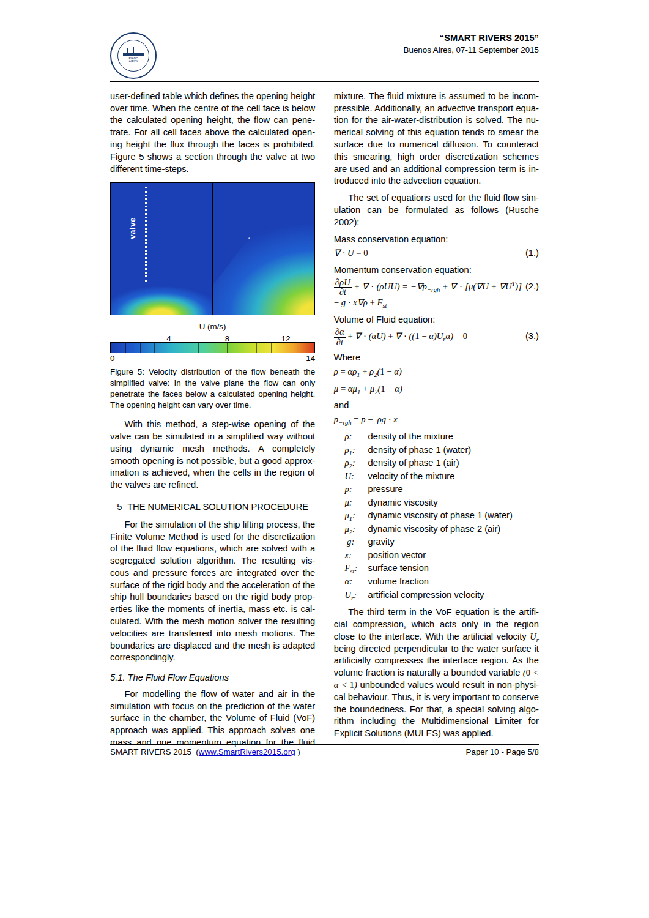PIANC
AIPCN
“SMART RIVERS 2015”
Buenos Aires, 07-11 September 2015
user-defined table which defines the opening height over time. When the centre of the cell face is below the calculated opening height, the flow can penetrate. For all cell faces above the calculated opening height the flux through the faces is prohibited. Figure 5 shows a section through the valve at two different time-steps.
valve
valve
U (m/s)
4 8 12
0 14
Figure 5: Velocity distribution of the flow beneath the simplified valve: In the valve plane the flow can only penetrate the faces below a calculated opening height. The opening height can vary over time.
With this method, a step-wise opening of the valve can be simulated in a simplified way without using dynamic mesh methods. A completely smooth opening is not possible, but a good approximation is achieved, when the cells in the region of the valves are refined.
5 THE NUMERICAL SOLUTİON PROCEDURE
For the simulation of the ship lifting process, the Finite Volume Method is used for the discretization of the fluid flow equations, which are solved with a segregated solution algorithm. The resulting viscous and pressure forces are integrated over the surface of the rigid body and the acceleration of the ship hull boundaries based on the rigid body properties like the moments of inertia, mass etc. is calculated. With the mesh motion solver the resulting velocities are transferred into mesh motions. The boundaries are displaced and the mesh is adapted correspondingly.
5.1. The Fluid Flow Equations
For modelling the flow of water and air in the simulation with focus on the prediction of the water surface in the chamber, the Volume of Fluid (VoF) approach was applied. This approach solves one mass and one momentum equation for the fluid mixture. The fluid mixture is assumed to be incompressible. Additionally, an advective transport equation for the air-water-distribution is solved. The numerical solving of this equation tends to smear the surface due to numerical diffusion. To counteract this smearing, high order discretization schemes are used and an additional compression term is introduced into the advection equation.
The set of equations used for the fluid flow simulation can be formulated as follows (Rusche 2002):
Mass conservation equation:
∇ · U = 0
(1.)
Momentum conservation equation:
∂ρU ∂t + ∇ · (ρUU) = −∇p−rgh + ∇ · [μ(∇U + ∇UT)] − g · x∇ρ + Fst
(2.)
Volume of Fluid equation:
∂α ∂t + ∇ · (αU) + ∇ · ((1 − α)Urα) = 0
(3.)
Where
ρ = αρ1 + ρ2(1 − α)
μ = αμ1 + μ2(1 − α)
and
p−rgh = p − ρg · x
ρ: density of the mixture
ρ1: density of phase 1 (water)
ρ2: density of phase 1 (air)
U: velocity of the mixture
p: pressure
μ: dynamic viscosity
μ1: dynamic viscosity of phase 1 (water)
μ2: dynamic viscosity of phase 2 (air)
g: gravity
x: position vector
Fst: surface tension
α: volume fraction
Ur: artificial compression velocity
The third term in the VoF equation is the artificial compression, which acts only in the region close to the interface. With the artificial velocity Ur being directed perpendicular to the water surface it artificially compresses the interface region. As the volume fraction is naturally a bounded variable (0 < α < 1) unbounded values would result in non-physical behaviour. Thus, it is very important to conserve the boundedness. For that, a special solving algorithm including the Multidimensional Limiter for Explicit Solutions (MULES) was applied.
SMART RIVERS 2015 (www.SmartRivers2015.org )
Paper 10 - Page 5/8